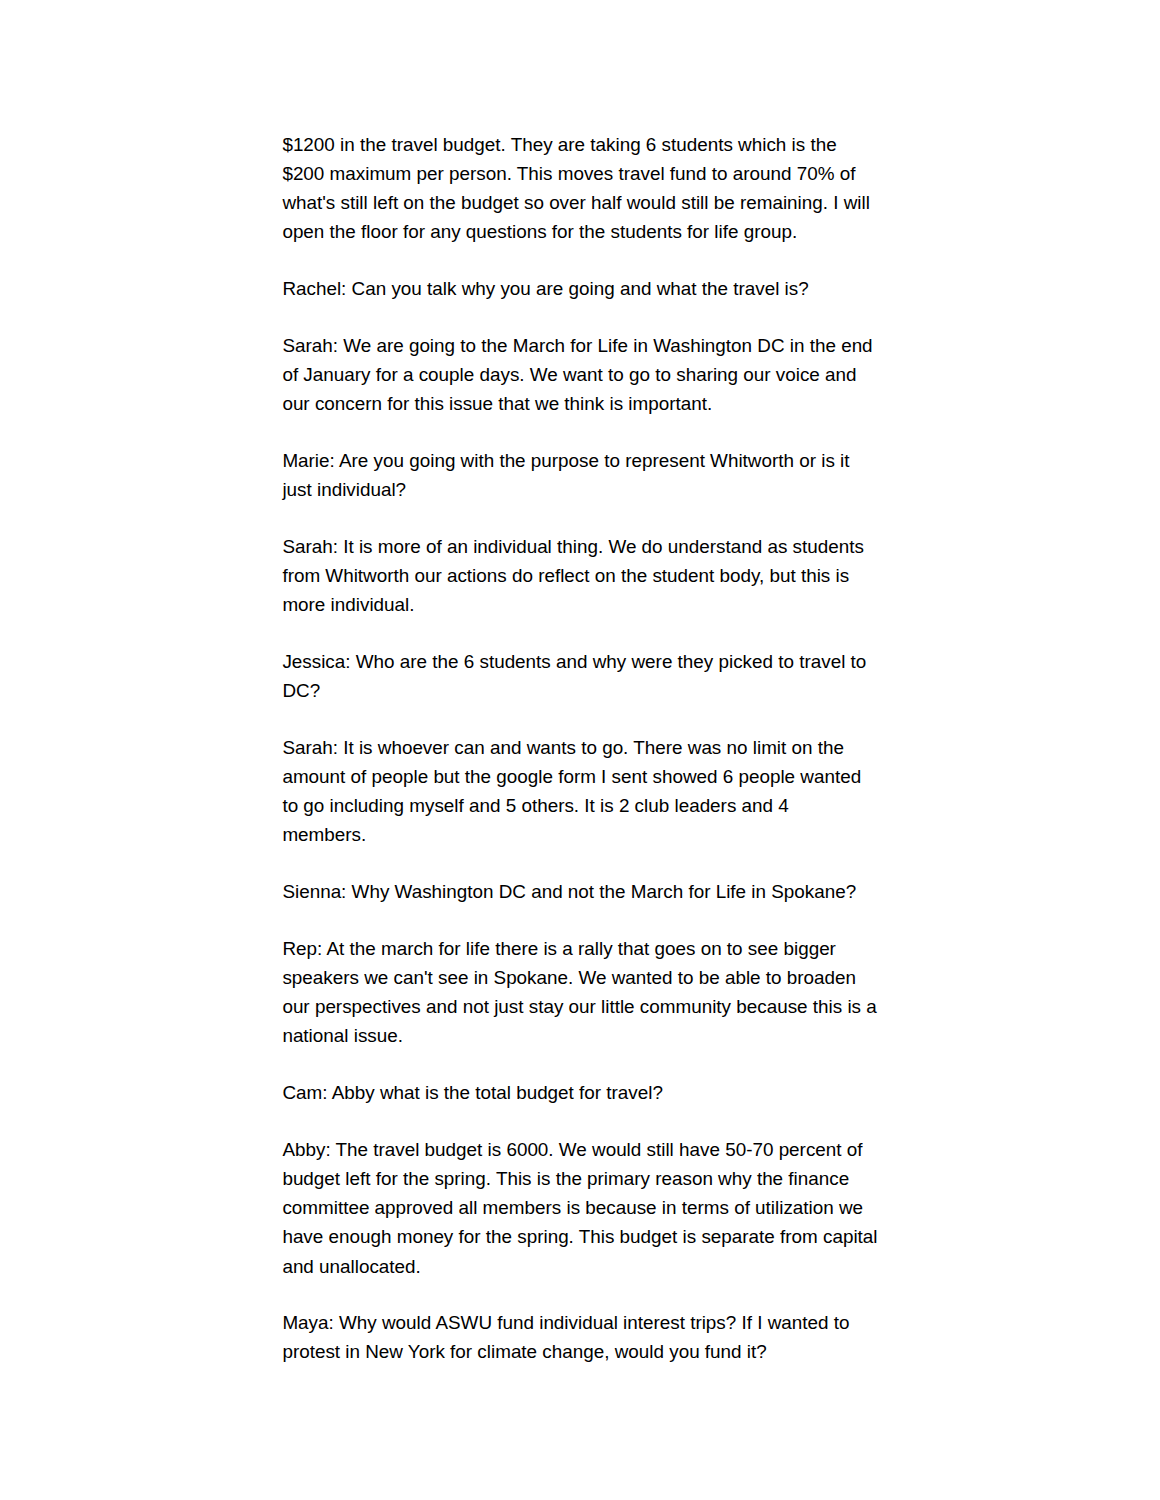$1200 in the travel budget. They are taking 6 students which is the $200 maximum per person. This moves travel fund to around 70% of what's still left on the budget so over half would still be remaining. I will open the floor for any questions for the students for life group.
Rachel: Can you talk why you are going and what the travel is?
Sarah: We are going to the March for Life in Washington DC in the end of January for a couple days. We want to go to sharing our voice and our concern for this issue that we think is important.
Marie: Are you going with the purpose to represent Whitworth or is it just individual?
Sarah: It is more of an individual thing. We do understand as students from Whitworth our actions do reflect on the student body, but this is more individual.
Jessica: Who are the 6 students and why were they picked to travel to DC?
Sarah: It is whoever can and wants to go. There was no limit on the amount of people but the google form I sent showed 6 people wanted to go including myself and 5 others. It is 2 club leaders and 4 members.
Sienna: Why Washington DC and not the March for Life in Spokane?
Rep: At the march for life there is a rally that goes on to see bigger speakers we can't see in Spokane. We wanted to be able to broaden our perspectives and not just stay our little community because this is a national issue.
Cam: Abby what is the total budget for travel?
Abby: The travel budget is 6000. We would still have 50-70 percent of budget left for the spring. This is the primary reason why the finance committee approved all members is because in terms of utilization we have enough money for the spring. This budget is separate from capital and unallocated.
Maya: Why would ASWU fund individual interest trips? If I wanted to protest in New York for climate change, would you fund it?